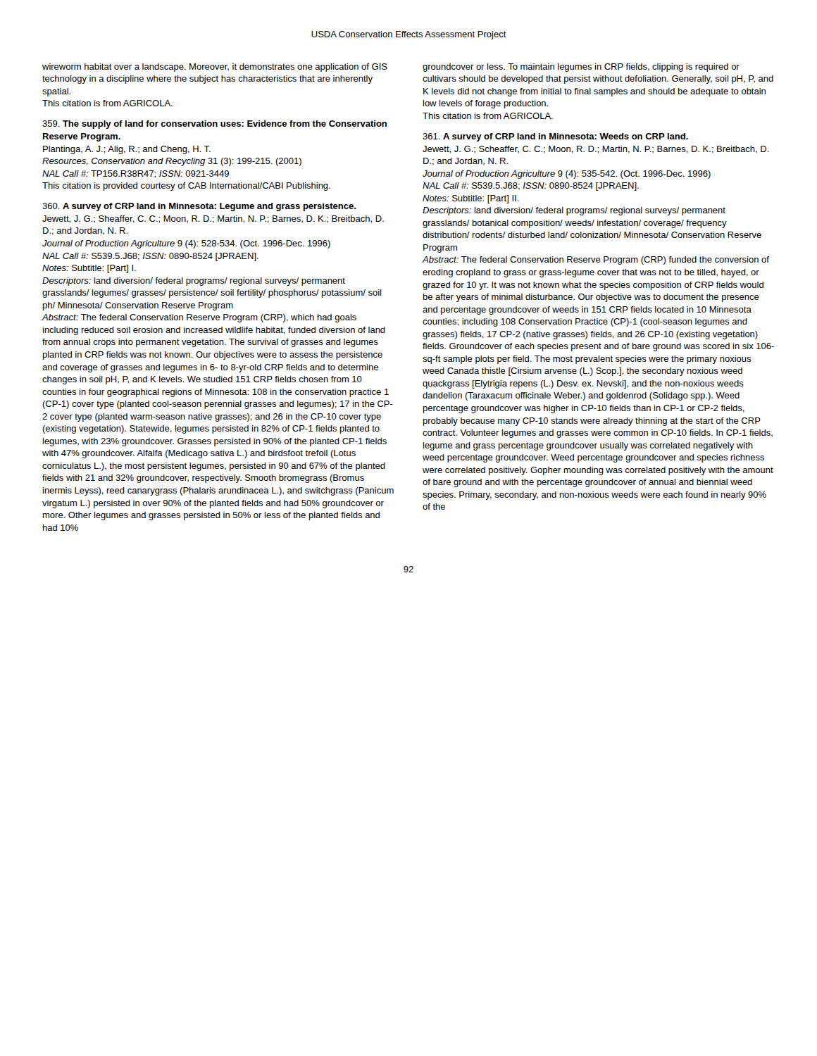USDA Conservation Effects Assessment Project
wireworm habitat over a landscape. Moreover, it demonstrates one application of GIS technology in a discipline where the subject has characteristics that are inherently spatial.
This citation is from AGRICOLA.
359. The supply of land for conservation uses: Evidence from the Conservation Reserve Program.
Plantinga, A. J.; Alig, R.; and Cheng, H. T.
Resources, Conservation and Recycling 31 (3): 199-215. (2001)
NAL Call #: TP156.R38R47; ISSN: 0921-3449
This citation is provided courtesy of CAB International/CABI Publishing.
360. A survey of CRP land in Minnesota: Legume and grass persistence.
Jewett, J. G.; Sheaffer, C. C.; Moon, R. D.; Martin, N. P.; Barnes, D. K.; Breitbach, D. D.; and Jordan, N. R.
Journal of Production Agriculture 9 (4): 528-534. (Oct. 1996-Dec. 1996)
NAL Call #: S539.5.J68; ISSN: 0890-8524 [JPRAEN].
Notes: Subtitle: [Part] I.
Descriptors: land diversion/ federal programs/ regional surveys/ permanent grasslands/ legumes/ grasses/ persistence/ soil fertility/ phosphorus/ potassium/ soil ph/ Minnesota/ Conservation Reserve Program
Abstract: The federal Conservation Reserve Program (CRP), which had goals including reduced soil erosion and increased wildlife habitat, funded diversion of land from annual crops into permanent vegetation. The survival of grasses and legumes planted in CRP fields was not known. Our objectives were to assess the persistence and coverage of grasses and legumes in 6- to 8-yr-old CRP fields and to determine changes in soil pH, P, and K levels. We studied 151 CRP fields chosen from 10 counties in four geographical regions of Minnesota: 108 in the conservation practice 1 (CP-1) cover type (planted cool-season perennial grasses and legumes); 17 in the CP-2 cover type (planted warm-season native grasses); and 26 in the CP-10 cover type (existing vegetation). Statewide, legumes persisted in 82% of CP-1 fields planted to legumes, with 23% groundcover. Grasses persisted in 90% of the planted CP-1 fields with 47% groundcover. Alfalfa (Medicago sativa L.) and birdsfoot trefoil (Lotus corniculatus L.), the most persistent legumes, persisted in 90 and 67% of the planted fields with 21 and 32% groundcover, respectively. Smooth bromegrass (Bromus inermis Leyss), reed canarygrass (Phalaris arundinacea L.), and switchgrass (Panicum virgatum L.) persisted in over 90% of the planted fields and had 50% groundcover or more. Other legumes and grasses persisted in 50% or less of the planted fields and had 10%
groundcover or less. To maintain legumes in CRP fields, clipping is required or cultivars should be developed that persist without defoliation. Generally, soil pH, P, and K levels did not change from initial to final samples and should be adequate to obtain low levels of forage production.
This citation is from AGRICOLA.
361. A survey of CRP land in Minnesota: Weeds on CRP land.
Jewett, J. G.; Scheaffer, C. C.; Moon, R. D.; Martin, N. P.; Barnes, D. K.; Breitbach, D. D.; and Jordan, N. R.
Journal of Production Agriculture 9 (4): 535-542. (Oct. 1996-Dec. 1996)
NAL Call #: S539.5.J68; ISSN: 0890-8524 [JPRAEN].
Notes: Subtitle: [Part] II.
Descriptors: land diversion/ federal programs/ regional surveys/ permanent grasslands/ botanical composition/ weeds/ infestation/ coverage/ frequency distribution/ rodents/ disturbed land/ colonization/ Minnesota/ Conservation Reserve Program
Abstract: The federal Conservation Reserve Program (CRP) funded the conversion of eroding cropland to grass or grass-legume cover that was not to be tilled, hayed, or grazed for 10 yr. It was not known what the species composition of CRP fields would be after years of minimal disturbance. Our objective was to document the presence and percentage groundcover of weeds in 151 CRP fields located in 10 Minnesota counties; including 108 Conservation Practice (CP)-1 (cool-season legumes and grasses) fields, 17 CP-2 (native grasses) fields, and 26 CP-10 (existing vegetation) fields. Groundcover of each species present and of bare ground was scored in six 106-sq-ft sample plots per field. The most prevalent species were the primary noxious weed Canada thistle [Cirsium arvense (L.) Scop.], the secondary noxious weed quackgrass [Elytrigia repens (L.) Desv. ex. Nevski], and the non-noxious weeds dandelion (Taraxacum officinale Weber.) and goldenrod (Solidago spp.). Weed percentage groundcover was higher in CP-10 fields than in CP-1 or CP-2 fields, probably because many CP-10 stands were already thinning at the start of the CRP contract. Volunteer legumes and grasses were common in CP-10 fields. In CP-1 fields, legume and grass percentage groundcover usually was correlated negatively with weed percentage groundcover. Weed percentage groundcover and species richness were correlated positively. Gopher mounding was correlated positively with the amount of bare ground and with the percentage groundcover of annual and biennial weed species. Primary, secondary, and non-noxious weeds were each found in nearly 90% of the
92